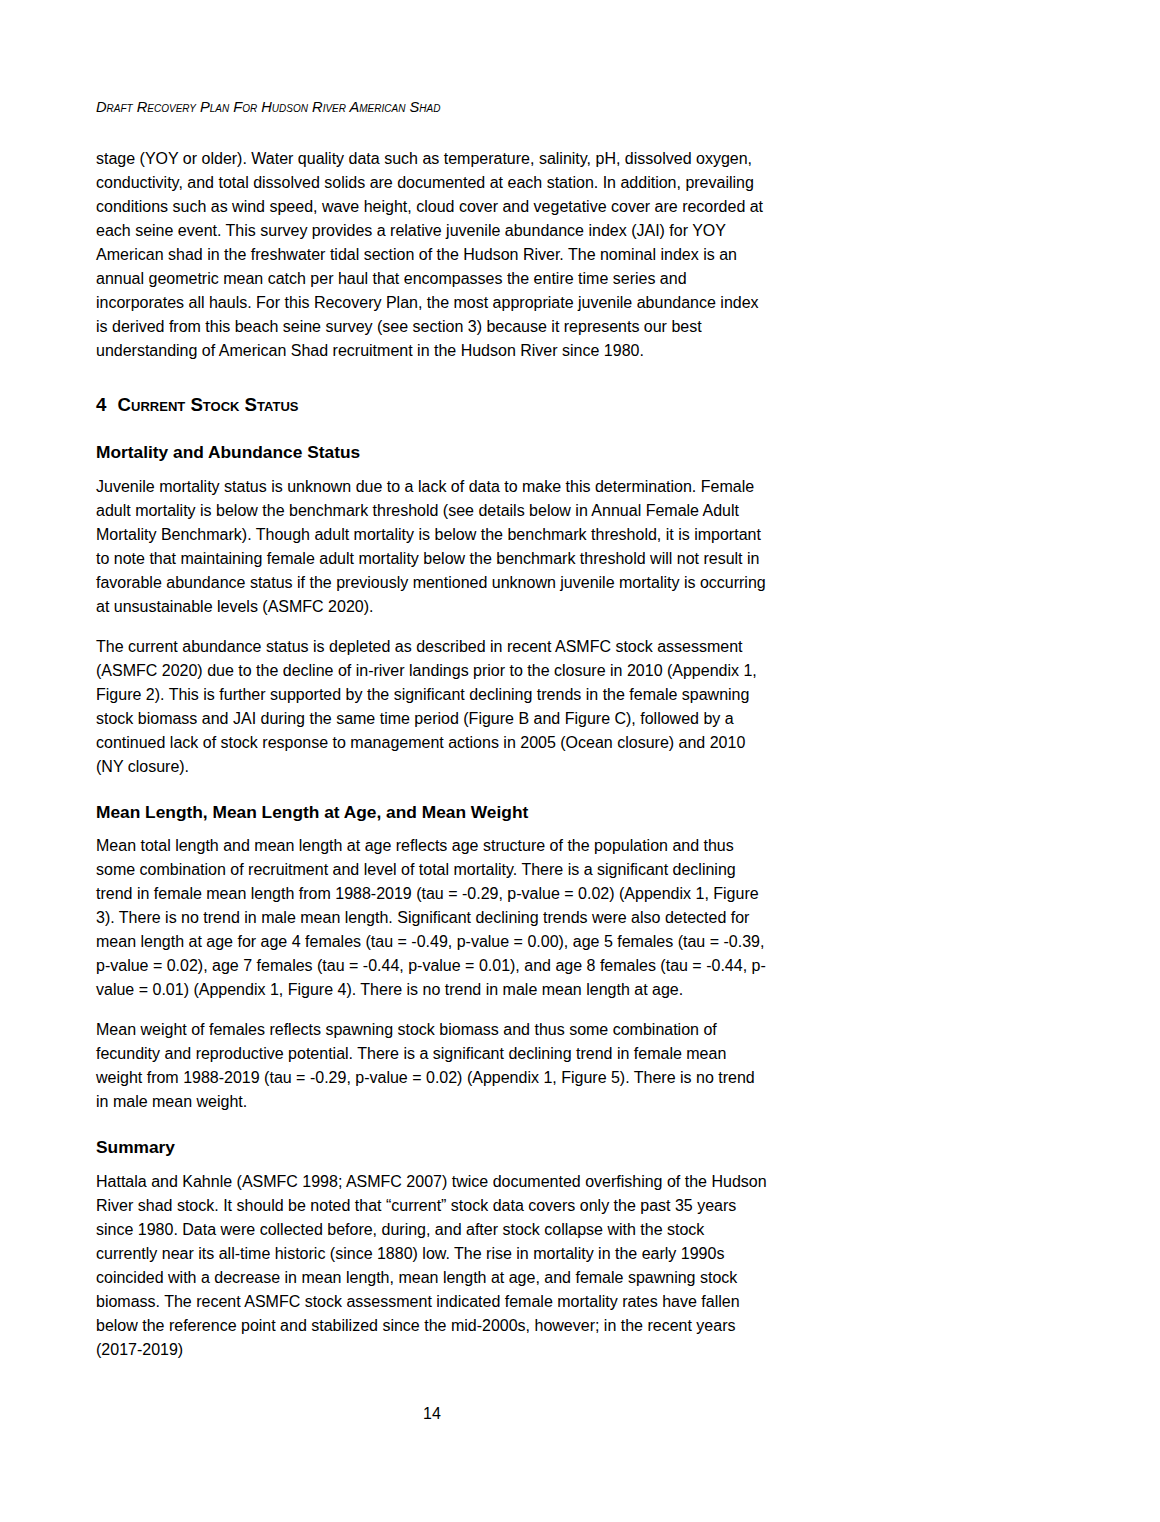Draft Recovery Plan For Hudson River American Shad
stage (YOY or older). Water quality data such as temperature, salinity, pH, dissolved oxygen, conductivity, and total dissolved solids are documented at each station. In addition, prevailing conditions such as wind speed, wave height, cloud cover and vegetative cover are recorded at each seine event. This survey provides a relative juvenile abundance index (JAI) for YOY American shad in the freshwater tidal section of the Hudson River. The nominal index is an annual geometric mean catch per haul that encompasses the entire time series and incorporates all hauls. For this Recovery Plan, the most appropriate juvenile abundance index is derived from this beach seine survey (see section 3) because it represents our best understanding of American Shad recruitment in the Hudson River since 1980.
4 Current Stock Status
Mortality and Abundance Status
Juvenile mortality status is unknown due to a lack of data to make this determination. Female adult mortality is below the benchmark threshold (see details below in Annual Female Adult Mortality Benchmark). Though adult mortality is below the benchmark threshold, it is important to note that maintaining female adult mortality below the benchmark threshold will not result in favorable abundance status if the previously mentioned unknown juvenile mortality is occurring at unsustainable levels (ASMFC 2020).
The current abundance status is depleted as described in recent ASMFC stock assessment (ASMFC 2020) due to the decline of in-river landings prior to the closure in 2010 (Appendix 1, Figure 2). This is further supported by the significant declining trends in the female spawning stock biomass and JAI during the same time period (Figure B and Figure C), followed by a continued lack of stock response to management actions in 2005 (Ocean closure) and 2010 (NY closure).
Mean Length, Mean Length at Age, and Mean Weight
Mean total length and mean length at age reflects age structure of the population and thus some combination of recruitment and level of total mortality. There is a significant declining trend in female mean length from 1988-2019 (tau = -0.29, p-value = 0.02) (Appendix 1, Figure 3). There is no trend in male mean length. Significant declining trends were also detected for mean length at age for age 4 females (tau = -0.49, p-value = 0.00), age 5 females (tau = -0.39, p-value = 0.02), age 7 females (tau = -0.44, p-value = 0.01), and age 8 females (tau = -0.44, p-value = 0.01) (Appendix 1, Figure 4). There is no trend in male mean length at age.
Mean weight of females reflects spawning stock biomass and thus some combination of fecundity and reproductive potential. There is a significant declining trend in female mean weight from 1988-2019 (tau = -0.29, p-value = 0.02) (Appendix 1, Figure 5). There is no trend in male mean weight.
Summary
Hattala and Kahnle (ASMFC 1998; ASMFC 2007) twice documented overfishing of the Hudson River shad stock. It should be noted that “current” stock data covers only the past 35 years since 1980. Data were collected before, during, and after stock collapse with the stock currently near its all-time historic (since 1880) low. The rise in mortality in the early 1990s coincided with a decrease in mean length, mean length at age, and female spawning stock biomass. The recent ASMFC stock assessment indicated female mortality rates have fallen below the reference point and stabilized since the mid-2000s, however; in the recent years (2017-2019)
14